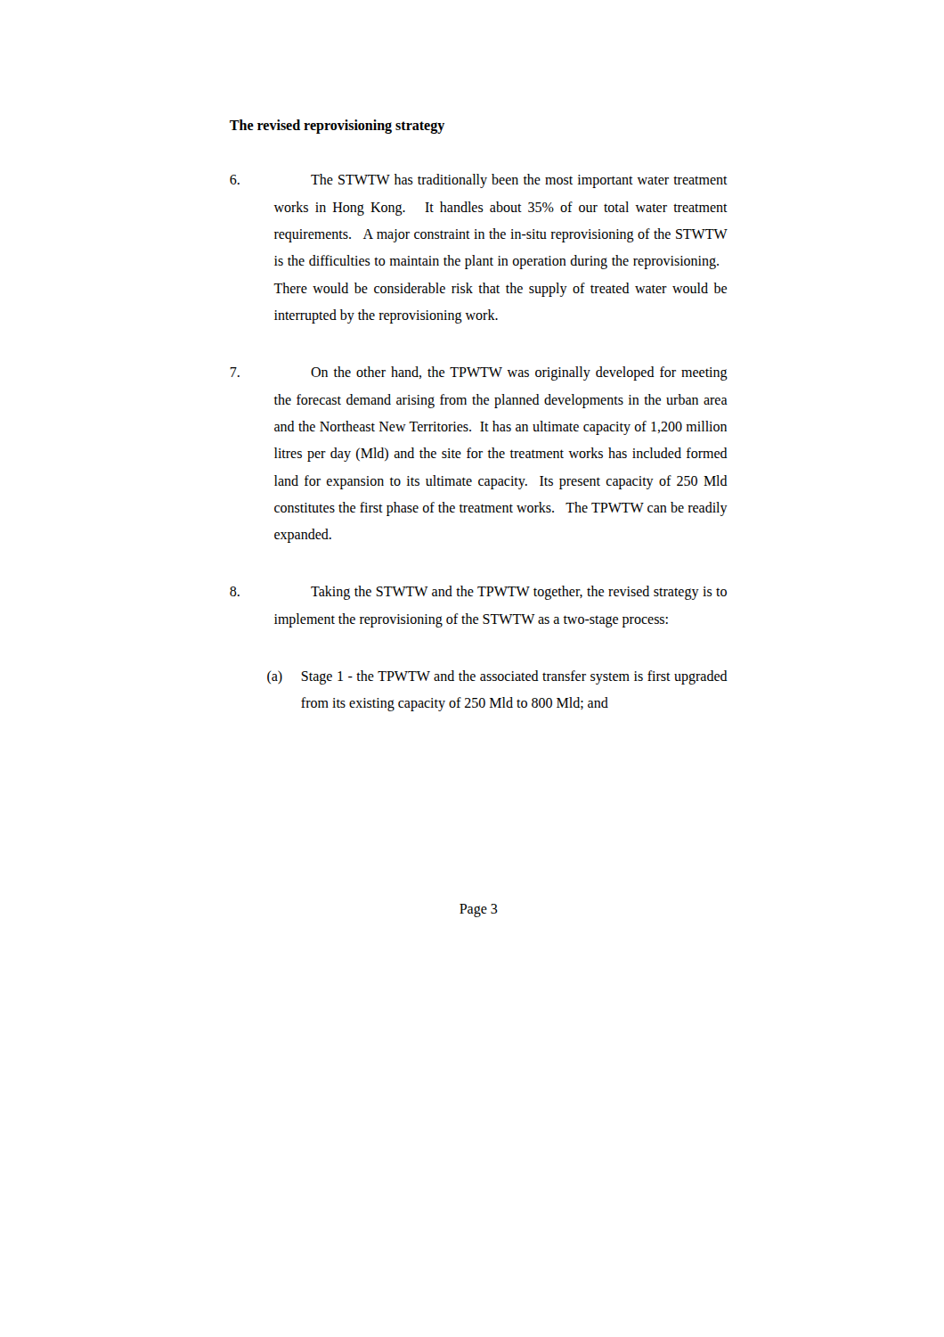The revised reprovisioning strategy
6.
The STWTW has traditionally been the most important water treatment works in Hong Kong. It handles about 35% of our total water treatment requirements. A major constraint in the in-situ reprovisioning of the STWTW is the difficulties to maintain the plant in operation during the reprovisioning. There would be considerable risk that the supply of treated water would be interrupted by the reprovisioning work.
7.
On the other hand, the TPWTW was originally developed for meeting the forecast demand arising from the planned developments in the urban area and the Northeast New Territories. It has an ultimate capacity of 1,200 million litres per day (Mld) and the site for the treatment works has included formed land for expansion to its ultimate capacity. Its present capacity of 250 Mld constitutes the first phase of the treatment works. The TPWTW can be readily expanded.
8.
Taking the STWTW and the TPWTW together, the revised strategy is to implement the reprovisioning of the STWTW as a two-stage process:
(a) Stage 1 - the TPWTW and the associated transfer system is first upgraded from its existing capacity of 250 Mld to 800 Mld; and
Page 3